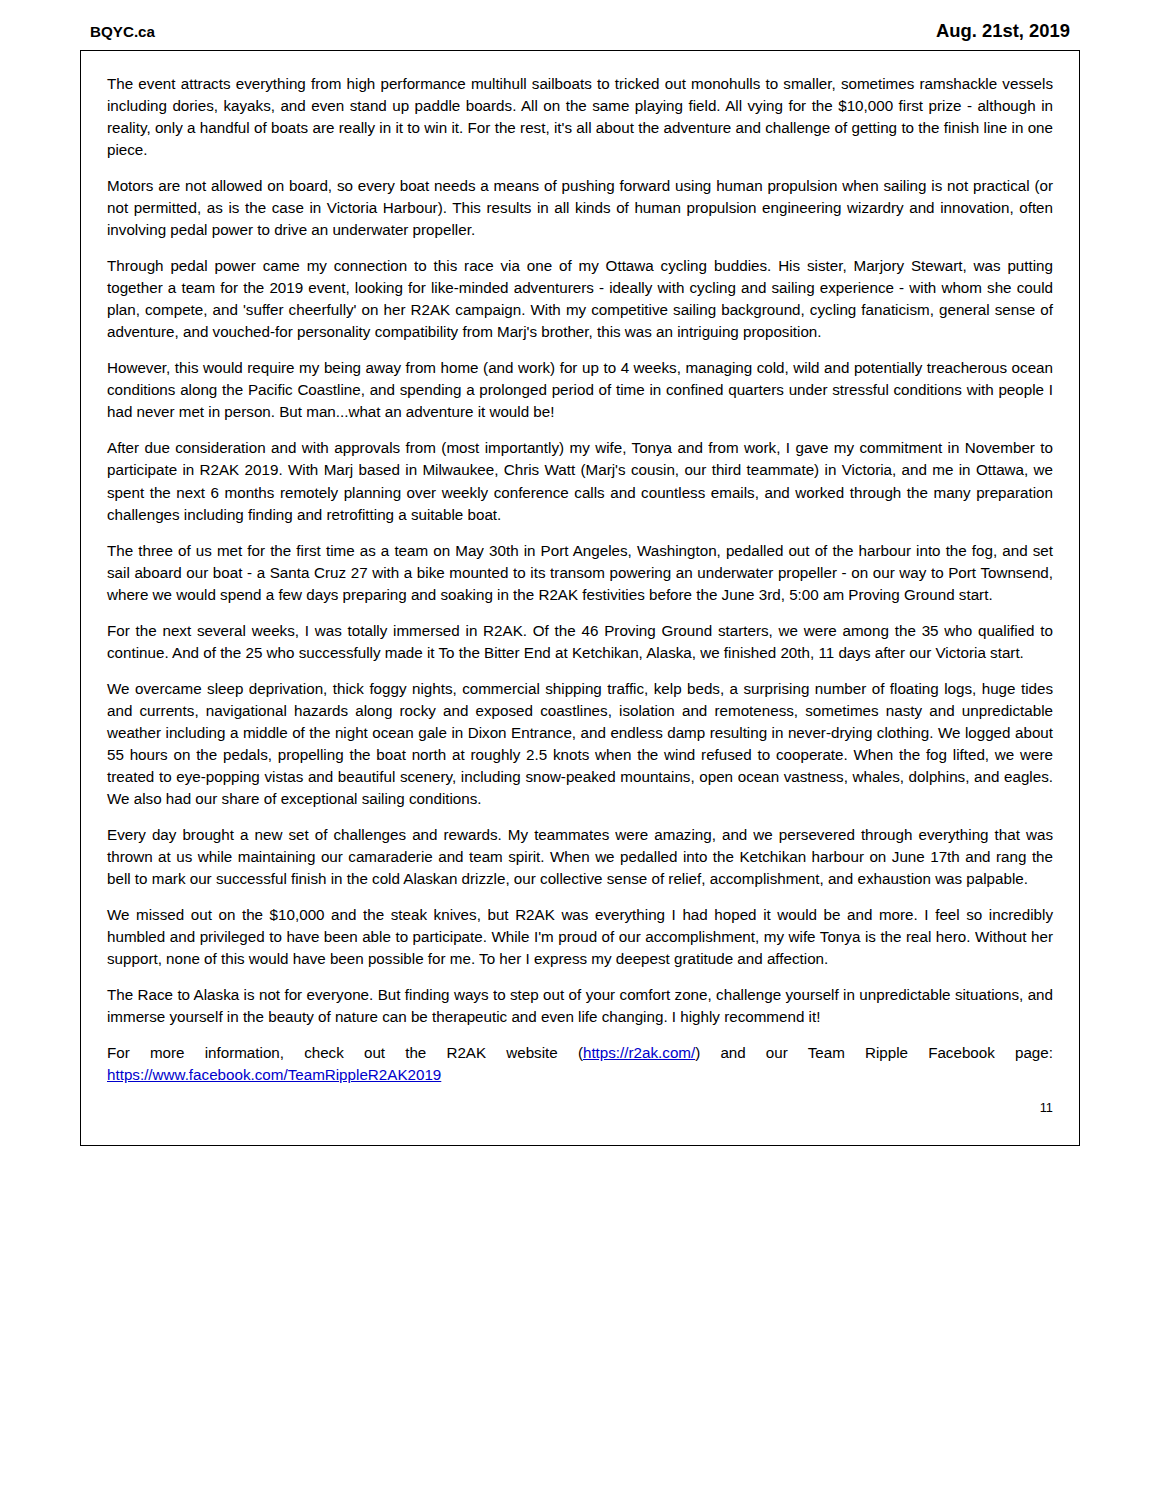BQYC.ca
Aug. 21st, 2019
The event attracts everything from high performance multihull sailboats to tricked out monohulls to smaller, sometimes ramshackle vessels including dories, kayaks, and even stand up paddle boards. All on the same playing field. All vying for the $10,000 first prize - although in reality, only a handful of boats are really in it to win it. For the rest, it's all about the adventure and challenge of getting to the finish line in one piece.
Motors are not allowed on board, so every boat needs a means of pushing forward using human propulsion when sailing is not practical (or not permitted, as is the case in Victoria Harbour). This results in all kinds of human propulsion engineering wizardry and innovation, often involving pedal power to drive an underwater propeller.
Through pedal power came my connection to this race via one of my Ottawa cycling buddies. His sister, Marjory Stewart, was putting together a team for the 2019 event, looking for like-minded adventurers - ideally with cycling and sailing experience - with whom she could plan, compete, and 'suffer cheerfully' on her R2AK campaign. With my competitive sailing background, cycling fanaticism, general sense of adventure, and vouched-for personality compatibility from Marj's brother, this was an intriguing proposition.
However, this would require my being away from home (and work) for up to 4 weeks, managing cold, wild and potentially treacherous ocean conditions along the Pacific Coastline, and spending a prolonged period of time in confined quarters under stressful conditions with people I had never met in person. But man...what an adventure it would be!
After due consideration and with approvals from (most importantly) my wife, Tonya and from work, I gave my commitment in November to participate in R2AK 2019. With Marj based in Milwaukee, Chris Watt (Marj's cousin, our third teammate) in Victoria, and me in Ottawa, we spent the next 6 months remotely planning over weekly conference calls and countless emails, and worked through the many preparation challenges including finding and retrofitting a suitable boat.
The three of us met for the first time as a team on May 30th in Port Angeles, Washington, pedalled out of the harbour into the fog, and set sail aboard our boat - a Santa Cruz 27 with a bike mounted to its transom powering an underwater propeller - on our way to Port Townsend, where we would spend a few days preparing and soaking in the R2AK festivities before the June 3rd, 5:00 am Proving Ground start.
For the next several weeks, I was totally immersed in R2AK. Of the 46 Proving Ground starters, we were among the 35 who qualified to continue. And of the 25 who successfully made it To the Bitter End at Ketchikan, Alaska, we finished 20th, 11 days after our Victoria start.
We overcame sleep deprivation, thick foggy nights, commercial shipping traffic, kelp beds, a surprising number of floating logs, huge tides and currents, navigational hazards along rocky and exposed coastlines, isolation and remoteness, sometimes nasty and unpredictable weather including a middle of the night ocean gale in Dixon Entrance, and endless damp resulting in never-drying clothing. We logged about 55 hours on the pedals, propelling the boat north at roughly 2.5 knots when the wind refused to cooperate. When the fog lifted, we were treated to eye-popping vistas and beautiful scenery, including snow-peaked mountains, open ocean vastness, whales, dolphins, and eagles. We also had our share of exceptional sailing conditions.
Every day brought a new set of challenges and rewards. My teammates were amazing, and we persevered through everything that was thrown at us while maintaining our camaraderie and team spirit. When we pedalled into the Ketchikan harbour on June 17th and rang the bell to mark our successful finish in the cold Alaskan drizzle, our collective sense of relief, accomplishment, and exhaustion was palpable.
We missed out on the $10,000 and the steak knives, but R2AK was everything I had hoped it would be and more. I feel so incredibly humbled and privileged to have been able to participate. While I'm proud of our accomplishment, my wife Tonya is the real hero. Without her support, none of this would have been possible for me. To her I express my deepest gratitude and affection.
The Race to Alaska is not for everyone. But finding ways to step out of your comfort zone, challenge yourself in unpredictable situations, and immerse yourself in the beauty of nature can be therapeutic and even life changing. I highly recommend it!
For more information, check out the R2AK website (https://r2ak.com/) and our Team Ripple Facebook page: https://www.facebook.com/TeamRippleR2AK2019
11